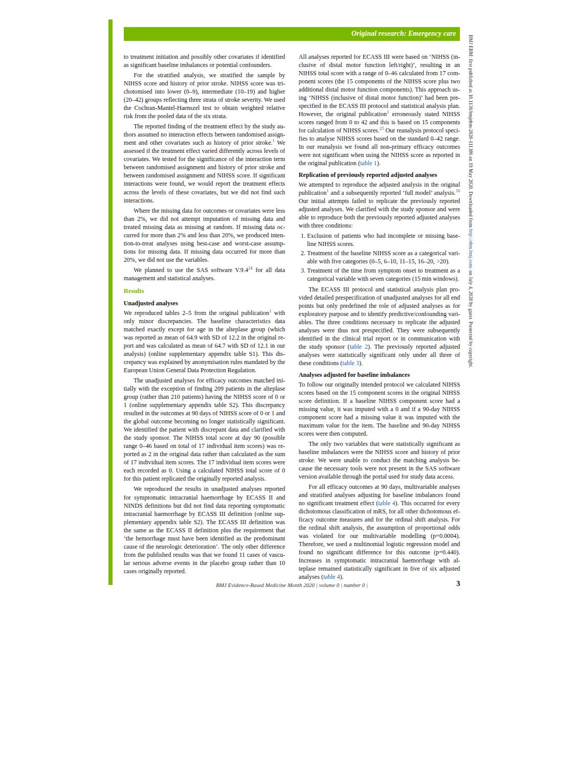Original research: Emergency care
BMJ EBM: first published as 10.1136/bmjebm-2020-111386 on 19 May 2020. Downloaded from http://ebm.bmj.com/ on July 4, 2020 by guest. Protected by copyright.
to treatment initiation and possibly other covariates if identified as significant baseline imbalances or potential confounders.
For the stratified analysis, we stratified the sample by NIHSS score and history of prior stroke. NIHSS score was trichotomised into lower (0–9), intermediate (10–19) and higher (20–42) groups reflecting three strata of stroke severity. We used the Cochran-Mantel-Haenszel test to obtain weighted relative risk from the pooled data of the six strata.
The reported finding of the treatment effect by the study authors assumed no interaction effects between randomised assignment and other covariates such as history of prior stroke.1 We assessed if the treatment effect varied differently across levels of covariates. We tested for the significance of the interaction term between randomised assignment and history of prior stroke and between randomised assignment and NIHSS score. If significant interactions were found, we would report the treatment effects across the levels of these covariates, but we did not find such interactions.
Where the missing data for outcomes or covariates were less than 2%, we did not attempt imputation of missing data and treated missing data as missing at random. If missing data occurred for more than 2% and less than 20%, we produced intention-to-treat analyses using best-case and worst-case assumptions for missing data. If missing data occurred for more than 20%, we did not use the variables.
We planned to use the SAS software V.9.424 for all data management and statistical analyses.
Results
Unadjusted analyses
We reproduced tables 2–5 from the original publication1 with only minor discrepancies. The baseline characteristics data matched exactly except for age in the alteplase group (which was reported as mean of 64.9 with SD of 12.2 in the original report and was calculated as mean of 64.7 with SD of 12.1 in our analysis) (online supplementary appendix table S1). This discrepancy was explained by anonymisation rules mandated by the European Union General Data Protection Regulation.
The unadjusted analyses for efficacy outcomes matched initially with the exception of finding 209 patients in the alteplase group (rather than 210 patients) having the NIHSS score of 0 or 1 (online supplementary appendix table S2). This discrepancy resulted in the outcomes at 90 days of NIHSS score of 0 or 1 and the global outcome becoming no longer statistically significant. We identified the patient with discrepant data and clarified with the study sponsor. The NIHSS total score at day 90 (possible range 0–46 based on total of 17 individual item scores) was reported as 2 in the original data rather than calculated as the sum of 17 individual item scores. The 17 individual item scores were each recorded as 0. Using a calculated NIHSS total score of 0 for this patient replicated the originally reported analysis.
We reproduced the results in unadjusted analyses reported for symptomatic intracranial haemorrhage by ECASS II and NINDS definitions but did not find data reporting symptomatic intracranial haemorrhage by ECASS III definition (online supplementary appendix table S2). The ECASS III definition was the same as the ECASS II definition plus the requirement that ‘the hemorrhage must have been identified as the predominant cause of the neurologic deterioration’. The only other difference from the published results was that we found 11 cases of vascular serious adverse events in the placebo group rather than 10 cases originally reported.
All analyses reported for ECASS III were based on ‘NIHSS (inclusive of distal motor function left/right)’, resulting in an NIHSS total score with a range of 0–46 calculated from 17 component scores (the 15 components of the NIHSS score plus two additional distal motor function components). This approach using ‘NIHSS (inclusive of distal motor function)’ had been prespecified in the ECASS III protocol and statistical analysis plan. However, the original publication1 erroneously stated NIHSS scores ranged from 0 to 42 and this is based on 15 components for calculation of NIHSS scores.25 Our reanalysis protocol specifies to analyse NIHSS scores based on the standard 0–42 range. In our reanalysis we found all non-primary efficacy outcomes were not significant when using the NIHSS score as reported in the original publication (table 1).
Replication of previously reported adjusted analyses
We attempted to reproduce the adjusted analysis in the original publication1 and a subsequently reported ‘full model’ analysis.16 Our initial attempts failed to replicate the previously reported adjusted analyses. We clarified with the study sponsor and were able to reproduce both the previously reported adjusted analyses with three conditions:
Exclusion of patients who had incomplete or missing baseline NIHSS scores.
Treatment of the baseline NIHSS score as a categorical variable with five categories (0–5, 6–10, 11–15, 16–20, >20).
Treatment of the time from symptom onset to treatment as a categorical variable with seven categories (15 min windows).
The ECASS III protocol and statistical analysis plan provided detailed prespecification of unadjusted analyses for all end points but only predefined the role of adjusted analyses as for exploratory purpose and to identify predictive/confounding variables. The three conditions necessary to replicate the adjusted analyses were thus not prespecified. They were subsequently identified in the clinical trial report or in communication with the study sponsor (table 2). The previously reported adjusted analyses were statistically significant only under all three of these conditions (table 3).
Analyses adjusted for baseline imbalances
To follow our originally intended protocol we calculated NIHSS scores based on the 15 component scores in the original NIHSS score definition. If a baseline NIHSS component score had a missing value, it was imputed with a 0 and if a 90-day NIHSS component score had a missing value it was imputed with the maximum value for the item. The baseline and 90-day NIHSS scores were then computed.
The only two variables that were statistically significant as baseline imbalances were the NIHSS score and history of prior stroke. We were unable to conduct the matching analysis because the necessary tools were not present in the SAS software version available through the portal used for study data access.
For all efficacy outcomes at 90 days, multivariable analyses and stratified analyses adjusting for baseline imbalances found no significant treatment effect (table 4). This occurred for every dichotomous classification of mRS, for all other dichotomous efficacy outcome measures and for the ordinal shift analysis. For the ordinal shift analysis, the assumption of proportional odds was violated for our multivariable modelling (p=0.0004). Therefore, we used a multinomial logistic regression model and found no significant difference for this outcome (p=0.440). Increases in symptomatic intracranial haemorrhage with alteplase remained statistically significant in five of six adjusted analyses (table 4).
BMJ Evidence-Based Medicine Month 2020 | volume 0 | number 0 |
3